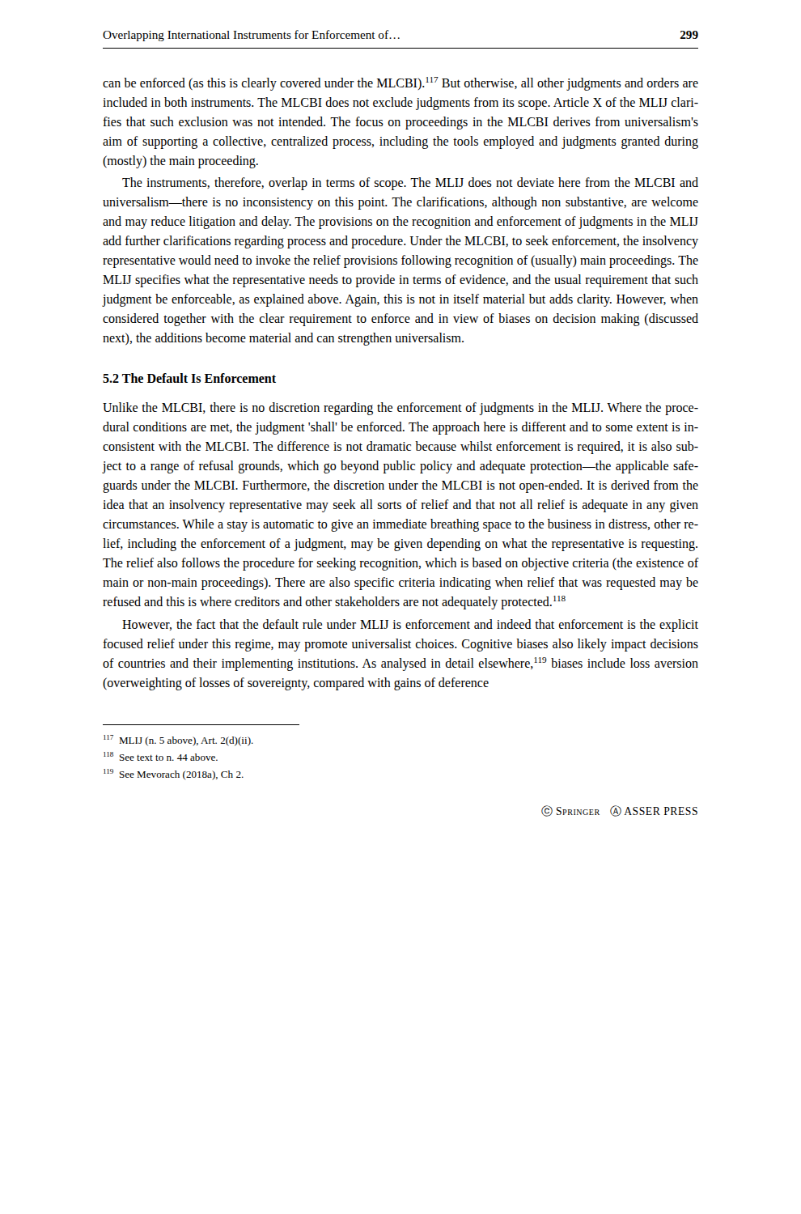Overlapping International Instruments for Enforcement of… 299
can be enforced (as this is clearly covered under the MLCBI).117 But otherwise, all other judgments and orders are included in both instruments. The MLCBI does not exclude judgments from its scope. Article X of the MLIJ clarifies that such exclusion was not intended. The focus on proceedings in the MLCBI derives from universalism's aim of supporting a collective, centralized process, including the tools employed and judgments granted during (mostly) the main proceeding.
The instruments, therefore, overlap in terms of scope. The MLIJ does not deviate here from the MLCBI and universalism—there is no inconsistency on this point. The clarifications, although non substantive, are welcome and may reduce litigation and delay. The provisions on the recognition and enforcement of judgments in the MLIJ add further clarifications regarding process and procedure. Under the MLCBI, to seek enforcement, the insolvency representative would need to invoke the relief provisions following recognition of (usually) main proceedings. The MLIJ specifies what the representative needs to provide in terms of evidence, and the usual requirement that such judgment be enforceable, as explained above. Again, this is not in itself material but adds clarity. However, when considered together with the clear requirement to enforce and in view of biases on decision making (discussed next), the additions become material and can strengthen universalism.
5.2 The Default Is Enforcement
Unlike the MLCBI, there is no discretion regarding the enforcement of judgments in the MLIJ. Where the procedural conditions are met, the judgment 'shall' be enforced. The approach here is different and to some extent is inconsistent with the MLCBI. The difference is not dramatic because whilst enforcement is required, it is also subject to a range of refusal grounds, which go beyond public policy and adequate protection—the applicable safeguards under the MLCBI. Furthermore, the discretion under the MLCBI is not open-ended. It is derived from the idea that an insolvency representative may seek all sorts of relief and that not all relief is adequate in any given circumstances. While a stay is automatic to give an immediate breathing space to the business in distress, other relief, including the enforcement of a judgment, may be given depending on what the representative is requesting. The relief also follows the procedure for seeking recognition, which is based on objective criteria (the existence of main or non-main proceedings). There are also specific criteria indicating when relief that was requested may be refused and this is where creditors and other stakeholders are not adequately protected.118
However, the fact that the default rule under MLIJ is enforcement and indeed that enforcement is the explicit focused relief under this regime, may promote universalist choices. Cognitive biases also likely impact decisions of countries and their implementing institutions. As analysed in detail elsewhere,119 biases include loss aversion (overweighting of losses of sovereignty, compared with gains of deference
117 MLIJ (n. 5 above), Art. 2(d)(ii).
118 See text to n. 44 above.
119 See Mevorach (2018a), Ch 2.
ⓒ Springer Ⓐ ASSER PRESS